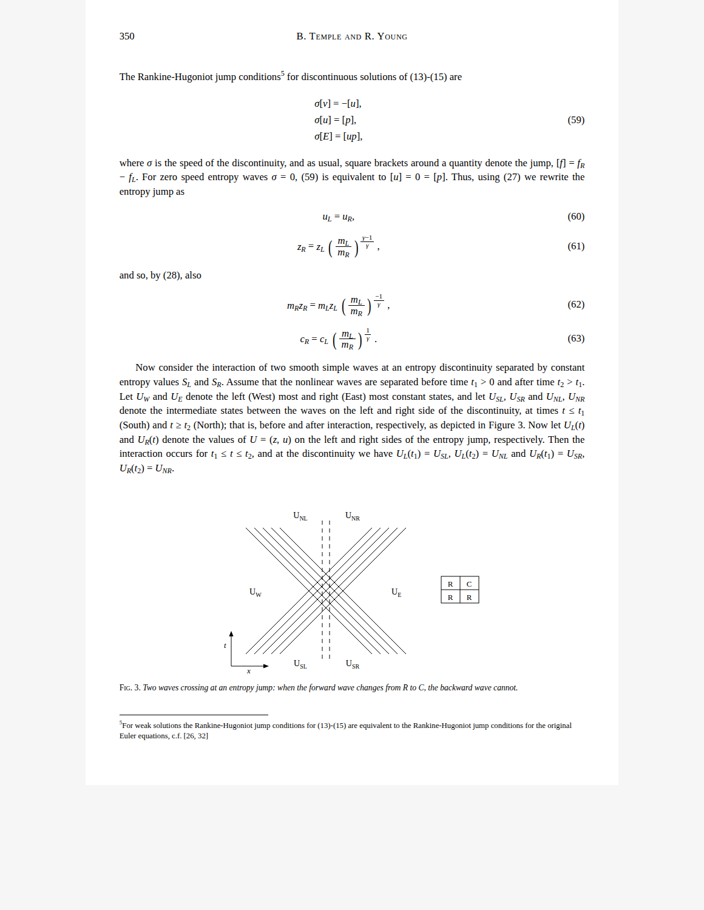350 B. Temple and R. Young 350
The Rankine-Hugoniot jump conditions5 for discontinuous solutions of (13)-(15) are
σ[v] = −[u],
σ[u] = [p],
σ[E] = [up],
(59)
where σ is the speed of the discontinuity, and as usual, square brackets around a quantity denote the jump, [f] = fR − fL. For zero speed entropy waves σ = 0, (59) is equivalent to [u] = 0 = [p]. Thus, using (27) we rewrite the entropy jump as
uL = uR,
(60)
zR = zL (mL mR)γ−1 γ ,
(61)
and so, by (28), also
mRzR = mLzL (mL mR)−1 γ ,
(62)
cR = cL (mL mR)1 γ .
(63)
Now consider the interaction of two smooth simple waves at an entropy discontinuity separated by constant entropy values SL and SR. Assume that the nonlinear waves are separated before time t1 > 0 and after time t2 > t1. Let UW and UE denote the left (West) most and right (East) most constant states, and let USL, USR and UNL, UNR denote the intermediate states between the waves on the left and right side of the discontinuity, at times t ≤ t1 (South) and t ≥ t2 (North); that is, before and after interaction, respectively, as depicted in Figure 3. Now let UL(t) and UR(t) denote the values of U = (z, u) on the left and right sides of the entropy jump, respectively. Then the interaction occurs for t1 ≤ t ≤ t2, and at the discontinuity we have UL(t1) = USL, UL(t2) = UNL and UR(t1) = USR, UR(t2) = UNR.
t x UNL UNR USL USR UW UE R C R R
Fig. 3. Two waves crossing at an entropy jump: when the forward wave changes from R to C, the backward wave cannot.
5For weak solutions the Rankine-Hugoniot jump conditions for (13)-(15) are equivalent to the Rankine-Hugoniot jump conditions for the original Euler equations, c.f. [26, 32]